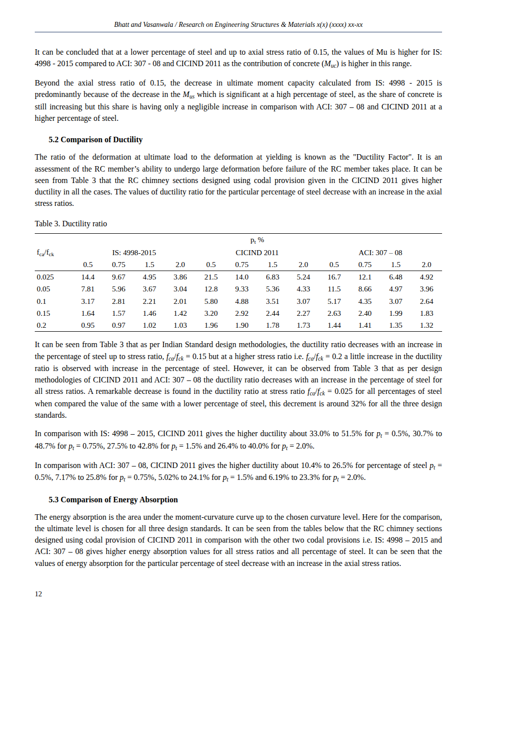Bhatt and Vasanwala / Research on Engineering Structures & Materials x(x) (xxxx) xx-xx
It can be concluded that at a lower percentage of steel and up to axial stress ratio of 0.15, the values of Mu is higher for IS: 4998 - 2015 compared to ACI: 307 - 08 and CICIND 2011 as the contribution of concrete (Muc) is higher in this range.
Beyond the axial stress ratio of 0.15, the decrease in ultimate moment capacity calculated from IS: 4998 - 2015 is predominantly because of the decrease in the Mus which is significant at a high percentage of steel, as the share of concrete is still increasing but this share is having only a negligible increase in comparison with ACI: 307 – 08 and CICIND 2011 at a higher percentage of steel.
5.2 Comparison of Ductility
The ratio of the deformation at ultimate load to the deformation at yielding is known as the "Ductility Factor". It is an assessment of the RC member’s ability to undergo large deformation before failure of the RC member takes place. It can be seen from Table 3 that the RC chimney sections designed using codal provision given in the CICIND 2011 gives higher ductility in all the cases. The values of ductility ratio for the particular percentage of steel decrease with an increase in the axial stress ratios.
Table 3. Ductility ratio
| | p t % |
| f ca /f ck | IS: 4998-2015 | CICIND 2011 | ACI: 307 – 08 |
| | 0.5 | 0.75 | 1.5 | 2.0 | 0.5 | 0.75 | 1.5 | 2.0 | 0.5 | 0.75 | 1.5 | 2.0 |
| 0.025 | 14.4 | 9.67 | 4.95 | 3.86 | 21.5 | 14.0 | 6.83 | 5.24 | 16.7 | 12.1 | 6.48 | 4.92 |
| 0.05 | 7.81 | 5.96 | 3.67 | 3.04 | 12.8 | 9.33 | 5.36 | 4.33 | 11.5 | 8.66 | 4.97 | 3.96 |
| 0.1 | 3.17 | 2.81 | 2.21 | 2.01 | 5.80 | 4.88 | 3.51 | 3.07 | 5.17 | 4.35 | 3.07 | 2.64 |
| 0.15 | 1.64 | 1.57 | 1.46 | 1.42 | 3.20 | 2.92 | 2.44 | 2.27 | 2.63 | 2.40 | 1.99 | 1.83 |
| 0.2 | 0.95 | 0.97 | 1.02 | 1.03 | 1.96 | 1.90 | 1.78 | 1.73 | 1.44 | 1.41 | 1.35 | 1.32 |
It can be seen from Table 3 that as per Indian Standard design methodologies, the ductility ratio decreases with an increase in the percentage of steel up to stress ratio, fca/fck = 0.15 but at a higher stress ratio i.e. fca/fck = 0.2 a little increase in the ductility ratio is observed with increase in the percentage of steel. However, it can be observed from Table 3 that as per design methodologies of CICIND 2011 and ACI: 307 – 08 the ductility ratio decreases with an increase in the percentage of steel for all stress ratios. A remarkable decrease is found in the ductility ratio at stress ratio fca/fck = 0.025 for all percentages of steel when compared the value of the same with a lower percentage of steel, this decrement is around 32% for all the three design standards.
In comparison with IS: 4998 – 2015, CICIND 2011 gives the higher ductility about 33.0% to 51.5% for pt = 0.5%, 30.7% to 48.7% for pt = 0.75%, 27.5% to 42.8% for pt = 1.5% and 26.4% to 40.0% for pt = 2.0%.
In comparison with ACI: 307 – 08, CICIND 2011 gives the higher ductility about 10.4% to 26.5% for percentage of steel pt = 0.5%, 7.17% to 25.8% for pt = 0.75%, 5.02% to 24.1% for pt = 1.5% and 6.19% to 23.3% for pt = 2.0%.
5.3 Comparison of Energy Absorption
The energy absorption is the area under the moment-curvature curve up to the chosen curvature level. Here for the comparison, the ultimate level is chosen for all three design standards. It can be seen from the tables below that the RC chimney sections designed using codal provision of CICIND 2011 in comparison with the other two codal provisions i.e. IS: 4998 – 2015 and ACI: 307 – 08 gives higher energy absorption values for all stress ratios and all percentage of steel. It can be seen that the values of energy absorption for the particular percentage of steel decrease with an increase in the axial stress ratios.
12